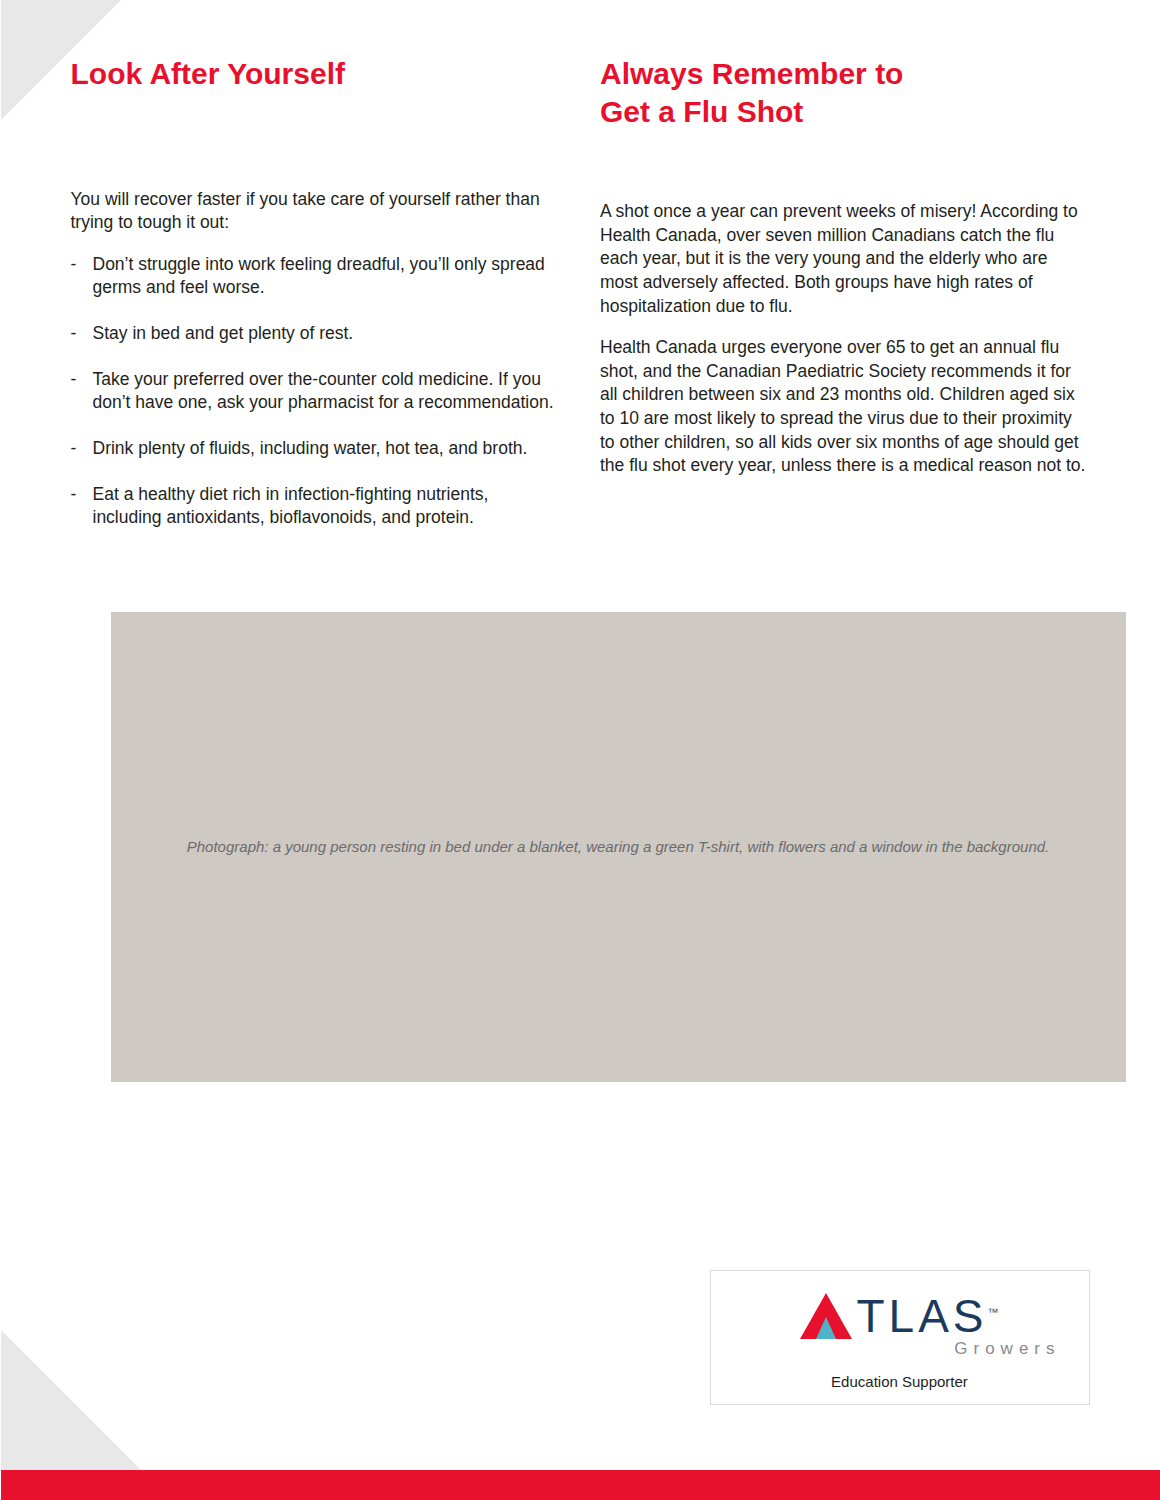Look After Yourself
You will recover faster if you take care of yourself rather than trying to tough it out:
Don’t struggle into work feeling dreadful, you’ll only spread germs and feel worse.
Stay in bed and get plenty of rest.
Take your preferred over the-counter cold medicine. If you don’t have one, ask your pharmacist for a recommendation.
Drink plenty of fluids, including water, hot tea, and broth.
Eat a healthy diet rich in infection-fighting nutrients, including antioxidants, bioflavonoids, and protein.
Always Remember to
Get a Flu Shot
A shot once a year can prevent weeks of misery! According to Health Canada, over seven million Canadians catch the flu each year, but it is the very young and the elderly who are most adversely affected. Both groups have high rates of hospitalization due to flu.
Health Canada urges everyone over 65 to get an annual flu shot, and the Canadian Paediatric Society recommends it for all children between six and 23 months old. Children aged six to 10 are most likely to spread the virus due to their proximity to other children, so all kids over six months of age should get the flu shot every year, unless there is a medical reason not to.
Photograph: a young person resting in bed under a blanket, wearing a green T-shirt, with flowers and a window in the background.
TLAS™
Growers
Education Supporter